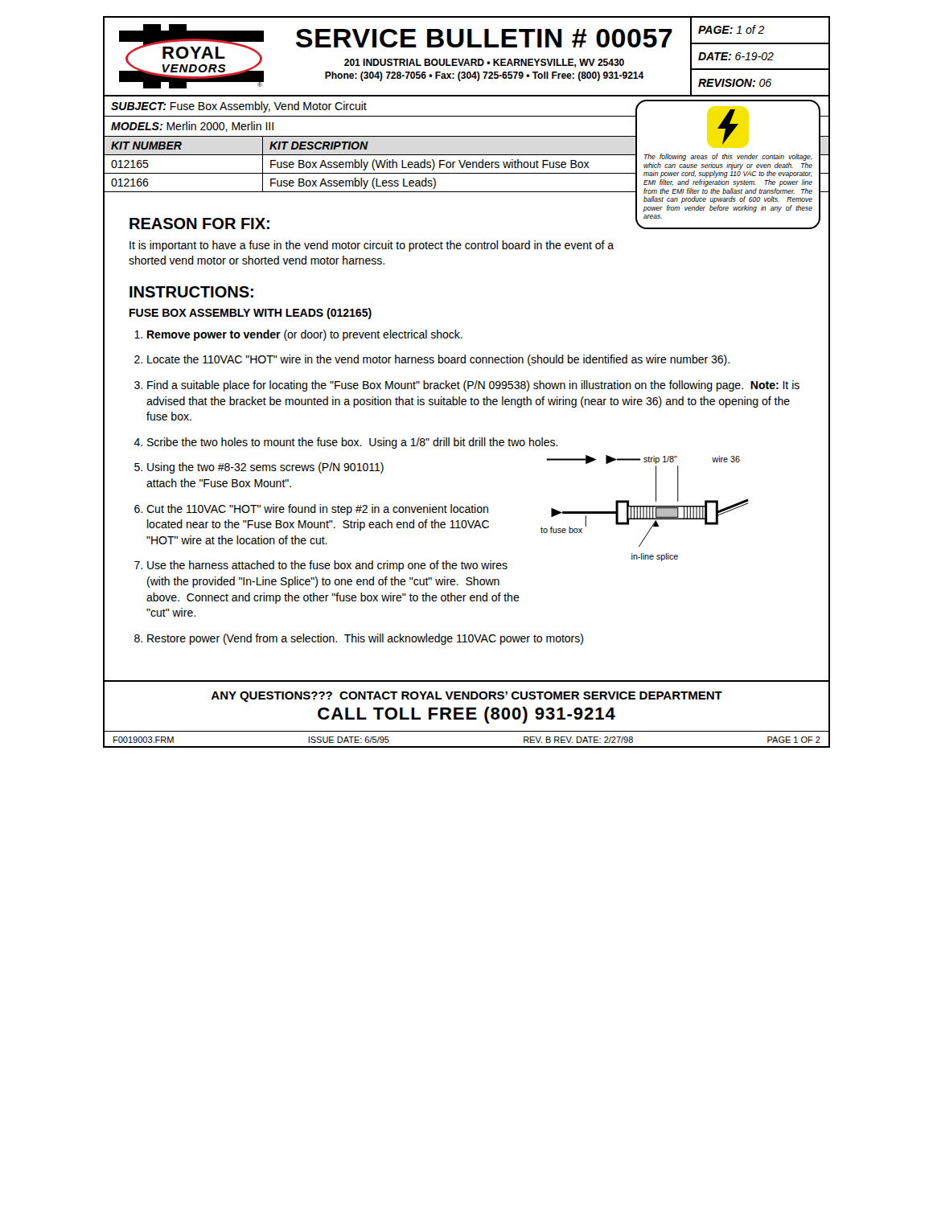ROYAL
VENDORS
®
SERVICE BULLETIN # 00057
201 INDUSTRIAL BOULEVARD • KEARNEYSVILLE, WV 25430
Phone: (304) 728-7056 • Fax: (304) 725-6579 • Toll Free: (800) 931-9214
PAGE: 1 of 2
DATE: 6-19-02
REVISION: 06
The following areas of this vender contain voltage, which can cause serious injury or even death. The main power cord, supplying 110 VAC to the evaporator, EMI filter, and refrigeration system. The power line from the EMI filter to the ballast and transformer. The ballast can produce upwards of 600 volts. Remove power from vender before working in any of these areas.
SUBJECT: Fuse Box Assembly, Vend Motor Circuit
MODELS: Merlin 2000, Merlin III
| KIT NUMBER | KIT DESCRIPTION |
| --- | --- |
| 012165 | Fuse Box Assembly (With Leads) For Venders without Fuse Box |
| 012166 | Fuse Box Assembly (Less Leads) |
REASON FOR FIX:
It is important to have a fuse in the vend motor circuit to protect the control board in the event of a shorted vend motor or shorted vend motor harness.
INSTRUCTIONS:
FUSE BOX ASSEMBLY WITH LEADS (012165)
Remove power to vender (or door) to prevent electrical shock.
Locate the 110VAC "HOT" wire in the vend motor harness board connection (should be identified as wire number 36).
Find a suitable place for locating the "Fuse Box Mount" bracket (P/N 099538) shown in illustration on the following page. Note: It is advised that the bracket be mounted in a position that is suitable to the length of wiring (near to wire 36) and to the opening of the fuse box.
Scribe the two holes to mount the fuse box. Using a 1/8" drill bit drill the two holes.
Using the two #8-32 sems screws (P/N 901011)
attach the "Fuse Box Mount".
strip 1/8" wire 36 to fuse box in-line splice
Cut the 110VAC "HOT" wire found in step #2 in a convenient location located near to the "Fuse Box Mount". Strip each end of the 110VAC "HOT" wire at the location of the cut.
Use the harness attached to the fuse box and crimp one of the two wires (with the provided "In-Line Splice") to one end of the "cut" wire. Shown above. Connect and crimp the other "fuse box wire" to the other end of the "cut" wire.
Restore power (Vend from a selection. This will acknowledge 110VAC power to motors)
ANY QUESTIONS??? CONTACT ROYAL VENDORS’ CUSTOMER SERVICE DEPARTMENT
CALL TOLL FREE (800) 931-9214
F0019003.FRM ISSUE DATE: 6/5/95 REV. B REV. DATE: 2/27/98 PAGE 1 OF 2